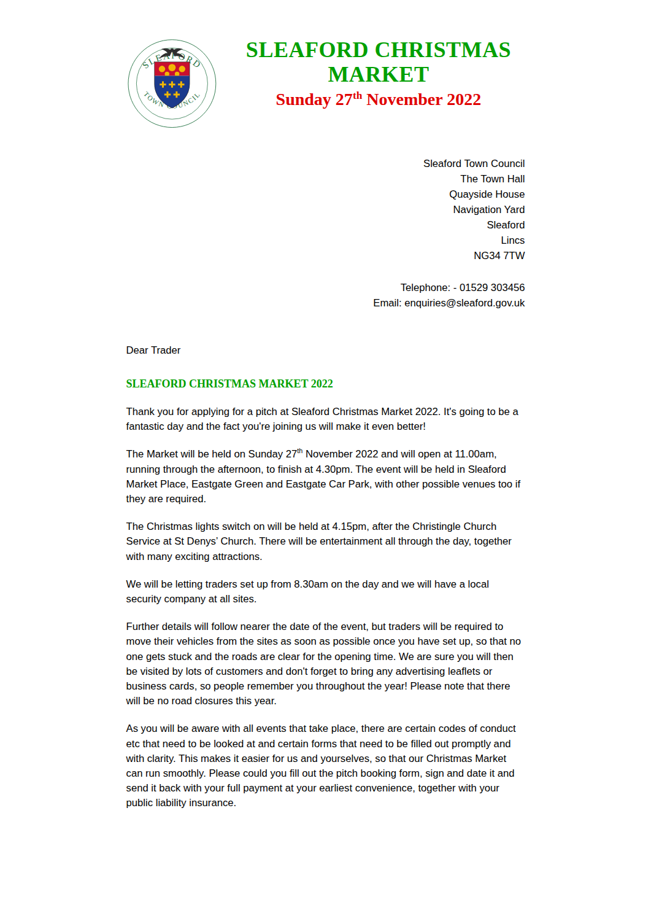Sleaford Town Council coat of arms SLEAFORD TOWN COUNCIL
SLEAFORD CHRISTMAS MARKET
Sunday 27th November 2022
Sleaford Town Council
The Town Hall
Quayside House
Navigation Yard
Sleaford
Lincs
NG34 7TW
Telephone: - 01529 303456
Email: enquiries@sleaford.gov.uk
Dear Trader
SLEAFORD CHRISTMAS MARKET 2022
Thank you for applying for a pitch at Sleaford Christmas Market 2022. It's going to be a fantastic day and the fact you're joining us will make it even better!
The Market will be held on Sunday 27th November 2022 and will open at 11.00am, running through the afternoon, to finish at 4.30pm. The event will be held in Sleaford Market Place, Eastgate Green and Eastgate Car Park, with other possible venues too if they are required.
The Christmas lights switch on will be held at 4.15pm, after the Christingle Church Service at St Denys’ Church. There will be entertainment all through the day, together with many exciting attractions.
We will be letting traders set up from 8.30am on the day and we will have a local security company at all sites.
Further details will follow nearer the date of the event, but traders will be required to move their vehicles from the sites as soon as possible once you have set up, so that no one gets stuck and the roads are clear for the opening time. We are sure you will then be visited by lots of customers and don't forget to bring any advertising leaflets or business cards, so people remember you throughout the year! Please note that there will be no road closures this year.
As you will be aware with all events that take place, there are certain codes of conduct etc that need to be looked at and certain forms that need to be filled out promptly and with clarity. This makes it easier for us and yourselves, so that our Christmas Market can run smoothly. Please could you fill out the pitch booking form, sign and date it and send it back with your full payment at your earliest convenience, together with your public liability insurance.